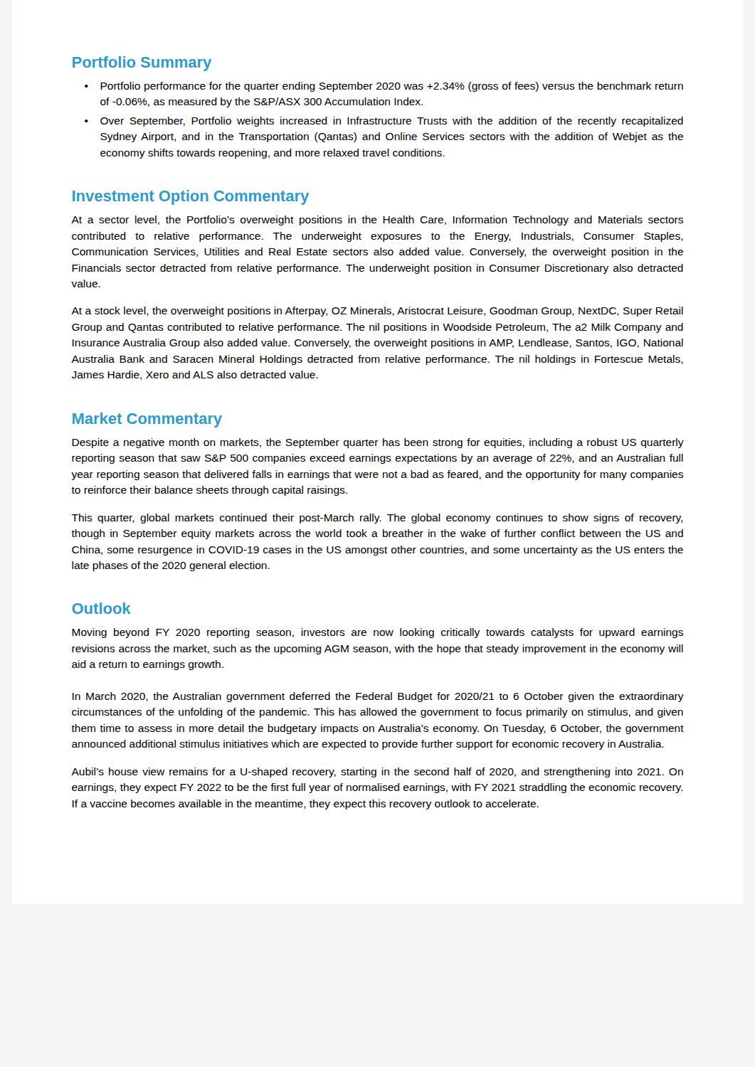Portfolio Summary
Portfolio performance for the quarter ending September 2020 was +2.34% (gross of fees) versus the benchmark return of -0.06%, as measured by the S&P/ASX 300 Accumulation Index.
Over September, Portfolio weights increased in Infrastructure Trusts with the addition of the recently recapitalized Sydney Airport, and in the Transportation (Qantas) and Online Services sectors with the addition of Webjet as the economy shifts towards reopening, and more relaxed travel conditions.
Investment Option Commentary
At a sector level, the Portfolio’s overweight positions in the Health Care, Information Technology and Materials sectors contributed to relative performance. The underweight exposures to the Energy, Industrials, Consumer Staples, Communication Services, Utilities and Real Estate sectors also added value. Conversely, the overweight position in the Financials sector detracted from relative performance. The underweight position in Consumer Discretionary also detracted value.
At a stock level, the overweight positions in Afterpay, OZ Minerals, Aristocrat Leisure, Goodman Group, NextDC, Super Retail Group and Qantas contributed to relative performance. The nil positions in Woodside Petroleum, The a2 Milk Company and Insurance Australia Group also added value. Conversely, the overweight positions in AMP, Lendlease, Santos, IGO, National Australia Bank and Saracen Mineral Holdings detracted from relative performance. The nil holdings in Fortescue Metals, James Hardie, Xero and ALS also detracted value.
Market Commentary
Despite a negative month on markets, the September quarter has been strong for equities, including a robust US quarterly reporting season that saw S&P 500 companies exceed earnings expectations by an average of 22%, and an Australian full year reporting season that delivered falls in earnings that were not a bad as feared, and the opportunity for many companies to reinforce their balance sheets through capital raisings.
This quarter, global markets continued their post-March rally. The global economy continues to show signs of recovery, though in September equity markets across the world took a breather in the wake of further conflict between the US and China, some resurgence in COVID-19 cases in the US amongst other countries, and some uncertainty as the US enters the late phases of the 2020 general election.
Outlook
Moving beyond FY 2020 reporting season, investors are now looking critically towards catalysts for upward earnings revisions across the market, such as the upcoming AGM season, with the hope that steady improvement in the economy will aid a return to earnings growth.
In March 2020, the Australian government deferred the Federal Budget for 2020/21 to 6 October given the extraordinary circumstances of the unfolding of the pandemic. This has allowed the government to focus primarily on stimulus, and given them time to assess in more detail the budgetary impacts on Australia’s economy. On Tuesday, 6 October, the government announced additional stimulus initiatives which are expected to provide further support for economic recovery in Australia.
Aubil’s house view remains for a U-shaped recovery, starting in the second half of 2020, and strengthening into 2021. On earnings, they expect FY 2022 to be the first full year of normalised earnings, with FY 2021 straddling the economic recovery. If a vaccine becomes available in the meantime, they expect this recovery outlook to accelerate.